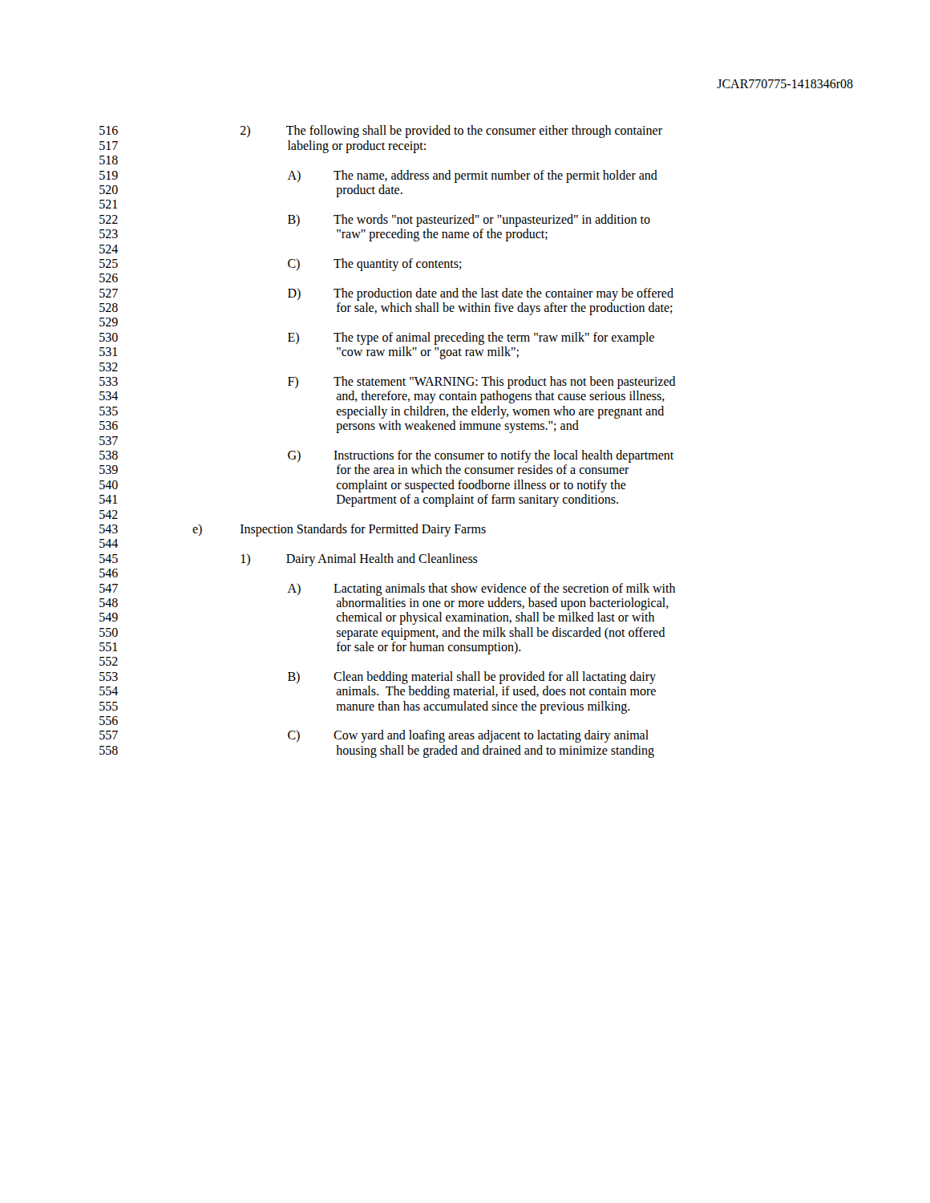JCAR770775-1418346r08
| 516 | 2) The following shall be provided to the consumer either through container |
| 517 | labeling or product receipt: |
| 518 | |
| 519 | A) The name, address and permit number of the permit holder and |
| 520 | product date. |
| 521 | |
| 522 | B) The words "not pasteurized" or "unpasteurized" in addition to |
| 523 | "raw" preceding the name of the product; |
| 524 | |
| 525 | C) The quantity of contents; |
| 526 | |
| 527 | D) The production date and the last date the container may be offered |
| 528 | for sale, which shall be within five days after the production date; |
| 529 | |
| 530 | E) The type of animal preceding the term "raw milk" for example |
| 531 | "cow raw milk" or "goat raw milk"; |
| 532 | |
| 533 | F) The statement "WARNING: This product has not been pasteurized |
| 534 | and, therefore, may contain pathogens that cause serious illness, |
| 535 | especially in children, the elderly, women who are pregnant and |
| 536 | persons with weakened immune systems."; and |
| 537 | |
| 538 | G) Instructions for the consumer to notify the local health department |
| 539 | for the area in which the consumer resides of a consumer |
| 540 | complaint or suspected foodborne illness or to notify the |
| 541 | Department of a complaint of farm sanitary conditions. |
| 542 | |
| 543 | e) Inspection Standards for Permitted Dairy Farms |
| 544 | |
| 545 | 1) Dairy Animal Health and Cleanliness |
| 546 | |
| 547 | A) Lactating animals that show evidence of the secretion of milk with |
| 548 | abnormalities in one or more udders, based upon bacteriological, |
| 549 | chemical or physical examination, shall be milked last or with |
| 550 | separate equipment, and the milk shall be discarded (not offered |
| 551 | for sale or for human consumption). |
| 552 | |
| 553 | B) Clean bedding material shall be provided for all lactating dairy |
| 554 | animals. The bedding material, if used, does not contain more |
| 555 | manure than has accumulated since the previous milking. |
| 556 | |
| 557 | C) Cow yard and loafing areas adjacent to lactating dairy animal |
| 558 | housing shall be graded and drained and to minimize standing |